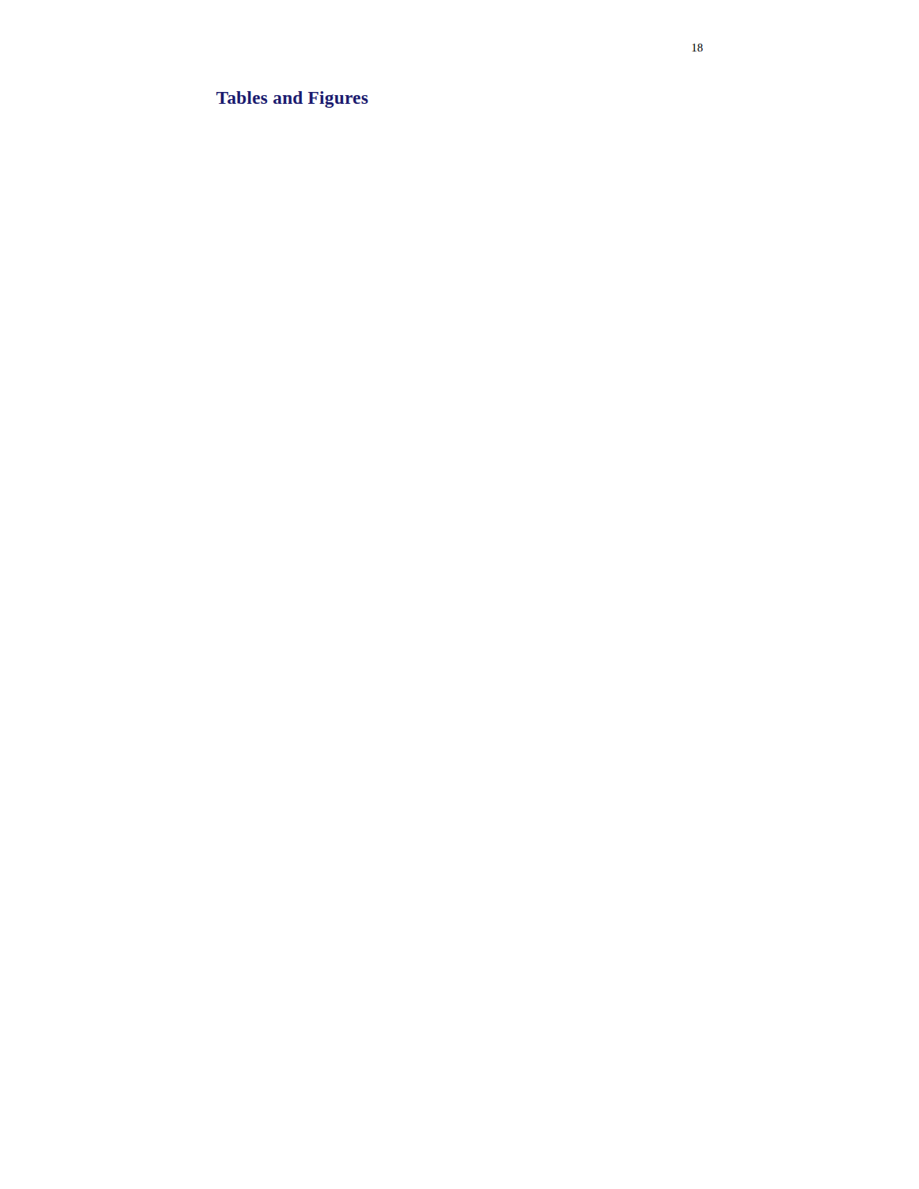18
Tables and Figures